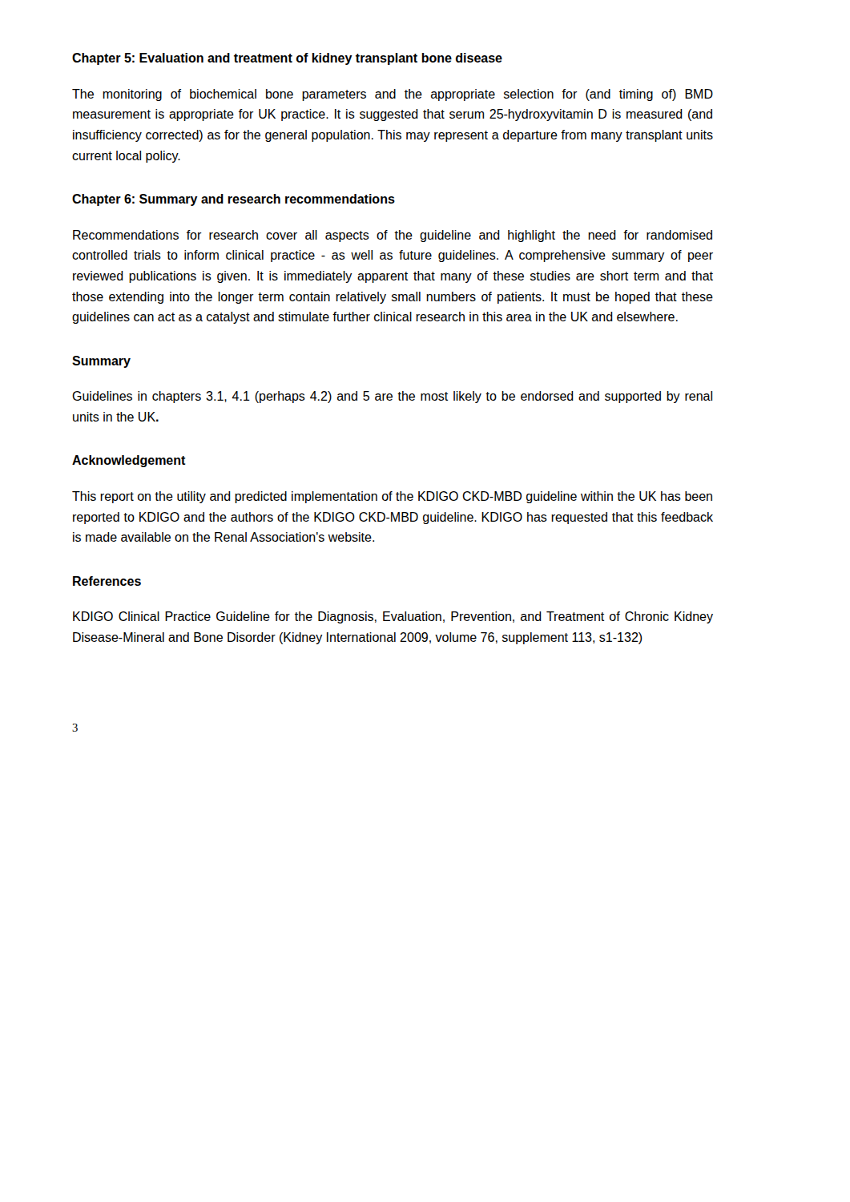Chapter 5: Evaluation and treatment of kidney transplant bone disease
The monitoring of biochemical bone parameters and the appropriate selection for (and timing of) BMD measurement is appropriate for UK practice. It is suggested that serum 25-hydroxyvitamin D is measured (and insufficiency corrected) as for the general population. This may represent a departure from many transplant units current local policy.
Chapter 6: Summary and research recommendations
Recommendations for research cover all aspects of the guideline and highlight the need for randomised controlled trials to inform clinical practice - as well as future guidelines. A comprehensive summary of peer reviewed publications is given. It is immediately apparent that many of these studies are short term and that those extending into the longer term contain relatively small numbers of patients. It must be hoped that these guidelines can act as a catalyst and stimulate further clinical research in this area in the UK and elsewhere.
Summary
Guidelines in chapters 3.1, 4.1 (perhaps 4.2) and 5 are the most likely to be endorsed and supported by renal units in the UK.
Acknowledgement
This report on the utility and predicted implementation of the KDIGO CKD-MBD guideline within the UK has been reported to KDIGO and the authors of the KDIGO CKD-MBD guideline. KDIGO has requested that this feedback is made available on the Renal Association's website.
References
KDIGO Clinical Practice Guideline for the Diagnosis, Evaluation, Prevention, and Treatment of Chronic Kidney Disease-Mineral and Bone Disorder (Kidney International 2009, volume 76, supplement 113, s1-132)
3